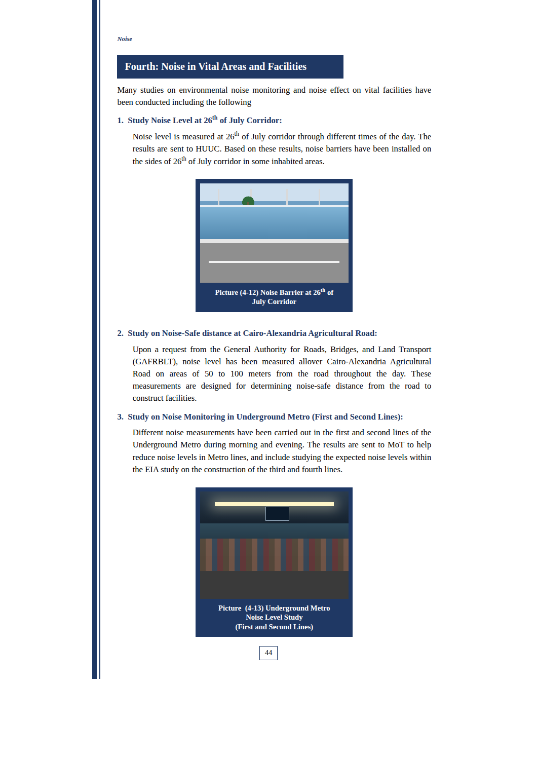Noise
Fourth: Noise in Vital Areas and Facilities
Many studies on environmental noise monitoring and noise effect on vital facilities have been conducted including the following
Study Noise Level at 26th of July Corridor:
Noise level is measured at 26th of July corridor through different times of the day. The results are sent to HUUC. Based on these results, noise barriers have been installed on the sides of 26th of July corridor in some inhabited areas.
Picture (4-12) Noise Barrier at 26th of
July Corridor
Study on Noise-Safe distance at Cairo-Alexandria Agricultural Road:
Upon a request from the General Authority for Roads, Bridges, and Land Transport (GAFRBLT), noise level has been measured allover Cairo-Alexandria Agricultural Road on areas of 50 to 100 meters from the road throughout the day. These measurements are designed for determining noise-safe distance from the road to construct facilities.
Study on Noise Monitoring in Underground Metro (First and Second Lines):
Different noise measurements have been carried out in the first and second lines of the Underground Metro during morning and evening. The results are sent to MoT to help reduce noise levels in Metro lines, and include studying the expected noise levels within the EIA study on the construction of the third and fourth lines.
Picture (4-13) Underground Metro
Noise Level Study
(First and Second Lines)
44